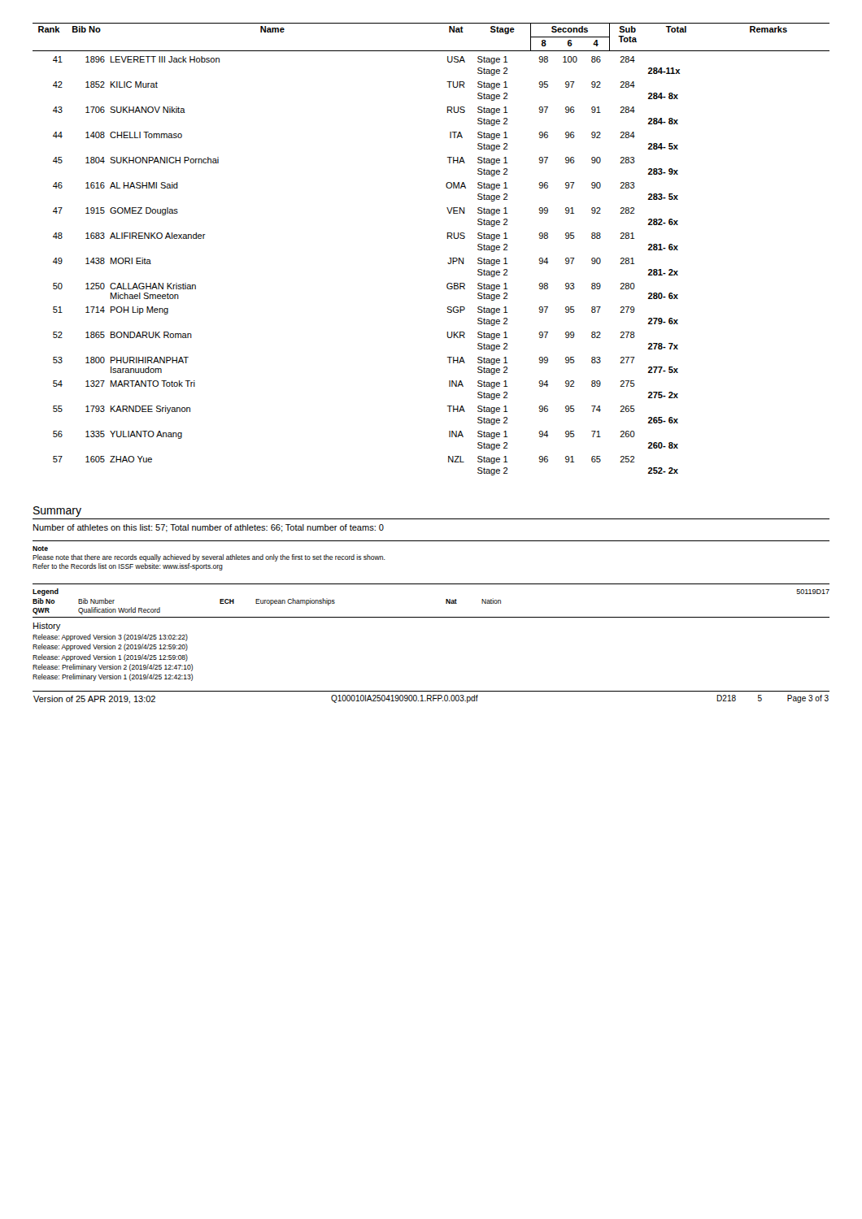| Rank | Bib No | Name | Nat | Stage | Seconds | Sub Tota | Total | Remarks |
| --- | --- | --- | --- | --- | --- | --- | --- | --- |
| 8 | 6 | 4 |
| 41 | 1896 | LEVERETT III Jack Hobson | USA | Stage 1 | 98 | 100 | 86 | 284 | | |
| | | | | Stage 2 | | | | | 284-11x | |
| 42 | 1852 | KILIC Murat | TUR | Stage 1 | 95 | 97 | 92 | 284 | | |
| | | | | Stage 2 | | | | | 284- 8x | |
| 43 | 1706 | SUKHANOV Nikita | RUS | Stage 1 | 97 | 96 | 91 | 284 | | |
| | | | | Stage 2 | | | | | 284- 8x | |
| 44 | 1408 | CHELLI Tommaso | ITA | Stage 1 | 96 | 96 | 92 | 284 | | |
| | | | | Stage 2 | | | | | 284- 5x | |
| 45 | 1804 | SUKHONPANICH Pornchai | THA | Stage 1 | 97 | 96 | 90 | 283 | | |
| | | | | Stage 2 | | | | | 283- 9x | |
| 46 | 1616 | AL HASHMI Said | OMA | Stage 1 | 96 | 97 | 90 | 283 | | |
| | | | | Stage 2 | | | | | 283- 5x | |
| 47 | 1915 | GOMEZ Douglas | VEN | Stage 1 | 99 | 91 | 92 | 282 | | |
| | | | | Stage 2 | | | | | 282- 6x | |
| 48 | 1683 | ALIFIRENKO Alexander | RUS | Stage 1 | 98 | 95 | 88 | 281 | | |
| | | | | Stage 2 | | | | | 281- 6x | |
| 49 | 1438 | MORI Eita | JPN | Stage 1 | 94 | 97 | 90 | 281 | | |
| | | | | Stage 2 | | | | | 281- 2x | |
| 50 | 1250 | CALLAGHAN Kristian Michael Smeeton | GBR | Stage 1 Stage 2 | 98 | 93 | 89 | 280 | 280- 6x | |
| 51 | 1714 | POH Lip Meng | SGP | Stage 1 | 97 | 95 | 87 | 279 | | |
| | | | | Stage 2 | | | | | 279- 6x | |
| 52 | 1865 | BONDARUK Roman | UKR | Stage 1 | 97 | 99 | 82 | 278 | | |
| | | | | Stage 2 | | | | | 278- 7x | |
| 53 | 1800 | PHURIHIRANPHAT Isaranuudom | THA | Stage 1 Stage 2 | 99 | 95 | 83 | 277 | 277- 5x | |
| 54 | 1327 | MARTANTO Totok Tri | INA | Stage 1 | 94 | 92 | 89 | 275 | | |
| | | | | Stage 2 | | | | | 275- 2x | |
| 55 | 1793 | KARNDEE Sriyanon | THA | Stage 1 | 96 | 95 | 74 | 265 | | |
| | | | | Stage 2 | | | | | 265- 6x | |
| 56 | 1335 | YULIANTO Anang | INA | Stage 1 | 94 | 95 | 71 | 260 | | |
| | | | | Stage 2 | | | | | 260- 8x | |
| 57 | 1605 | ZHAO Yue | NZL | Stage 1 | 96 | 91 | 65 | 252 | | |
| | | | | Stage 2 | | | | | 252- 2x | |
Summary
Number of athletes on this list: 57; Total number of athletes: 66; Total number of teams: 0
Note
Please note that there are records equally achieved by several athletes and only the first to set the record is shown.
Refer to the Records list on ISSF website: www.issf-sports.org
Legend50119D17
| Bib No | Bib Number | ECH | European Championships | Nat | Nation |
| QWR | Qualification World Record | | | | |
History
Release: Approved Version 3 (2019/4/25 13:02:22)
Release: Approved Version 2 (2019/4/25 12:59:20)
Release: Approved Version 1 (2019/4/25 12:59:08)
Release: Preliminary Version 2 (2019/4/25 12:47:10)
Release: Preliminary Version 1 (2019/4/25 12:42:13)
| Version of 25 APR 2019, 13:02 | Q100010IA2504190900.1.RFP.0.003.pdf | D218 | 5 | Page 3 of 3 |